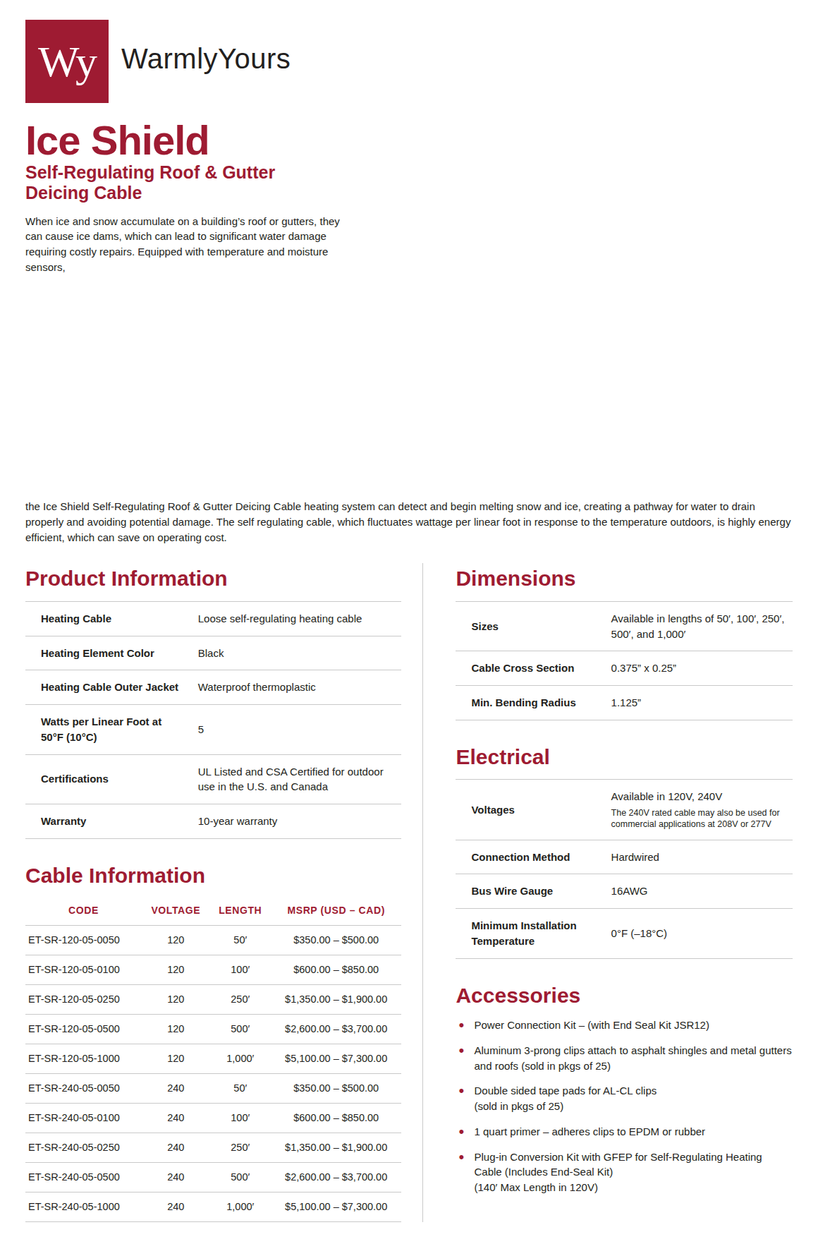Wy
WarmlyYours
Ice Shield
Self-Regulating Roof & Gutter
Deicing Cable
When ice and snow accumulate on a building’s roof or gutters, they can cause ice dams, which can lead to significant water damage requiring costly repairs. Equipped with temperature and moisture sensors,
the Ice Shield Self-Regulating Roof & Gutter Deicing Cable heating system can detect and begin melting snow and ice, creating a pathway for water to drain properly and avoiding potential damage. The self regulating cable, which fluctuates wattage per linear foot in response to the temperature outdoors, is highly energy efficient, which can save on operating cost.
Product Information
| Heating Cable | Loose self-regulating heating cable |
| Heating Element Color | Black |
| Heating Cable Outer Jacket | Waterproof thermoplastic |
| Watts per Linear Foot at 50°F (10°C) | 5 |
| Certifications | UL Listed and CSA Certified for outdoor use in the U.S. and Canada |
| Warranty | 10-year warranty |
Cable Information
| CODE | VOLTAGE | LENGTH | MSRP (USD – CAD) |
| --- | --- | --- | --- |
| ET-SR-120-05-0050 | 120 | 50′ | $350.00 – $500.00 |
| ET-SR-120-05-0100 | 120 | 100′ | $600.00 – $850.00 |
| ET-SR-120-05-0250 | 120 | 250′ | $1,350.00 – $1,900.00 |
| ET-SR-120-05-0500 | 120 | 500′ | $2,600.00 – $3,700.00 |
| ET-SR-120-05-1000 | 120 | 1,000′ | $5,100.00 – $7,300.00 |
| ET-SR-240-05-0050 | 240 | 50′ | $350.00 – $500.00 |
| ET-SR-240-05-0100 | 240 | 100′ | $600.00 – $850.00 |
| ET-SR-240-05-0250 | 240 | 250′ | $1,350.00 – $1,900.00 |
| ET-SR-240-05-0500 | 240 | 500′ | $2,600.00 – $3,700.00 |
| ET-SR-240-05-1000 | 240 | 1,000′ | $5,100.00 – $7,300.00 |
Dimensions
| Sizes | Available in lengths of 50′, 100′, 250′, 500′, and 1,000′ |
| Cable Cross Section | 0.375” x 0.25” |
| Min. Bending Radius | 1.125” |
Electrical
| Voltages | Available in 120V, 240V The 240V rated cable may also be used for commercial applications at 208V or 277V |
| Connection Method | Hardwired |
| Bus Wire Gauge | 16AWG |
| Minimum Installation Temperature | 0°F (–18°C) |
Accessories
Power Connection Kit – (with End Seal Kit JSR12)
Aluminum 3-prong clips attach to asphalt shingles and metal gutters and roofs (sold in pkgs of 25)
Double sided tape pads for AL-CL clips(sold in pkgs of 25)
1 quart primer – adheres clips to EPDM or rubber
Plug-in Conversion Kit with GFEP for Self-Regulating Heating Cable (Includes End-Seal Kit)(140′ Max Length in 120V)